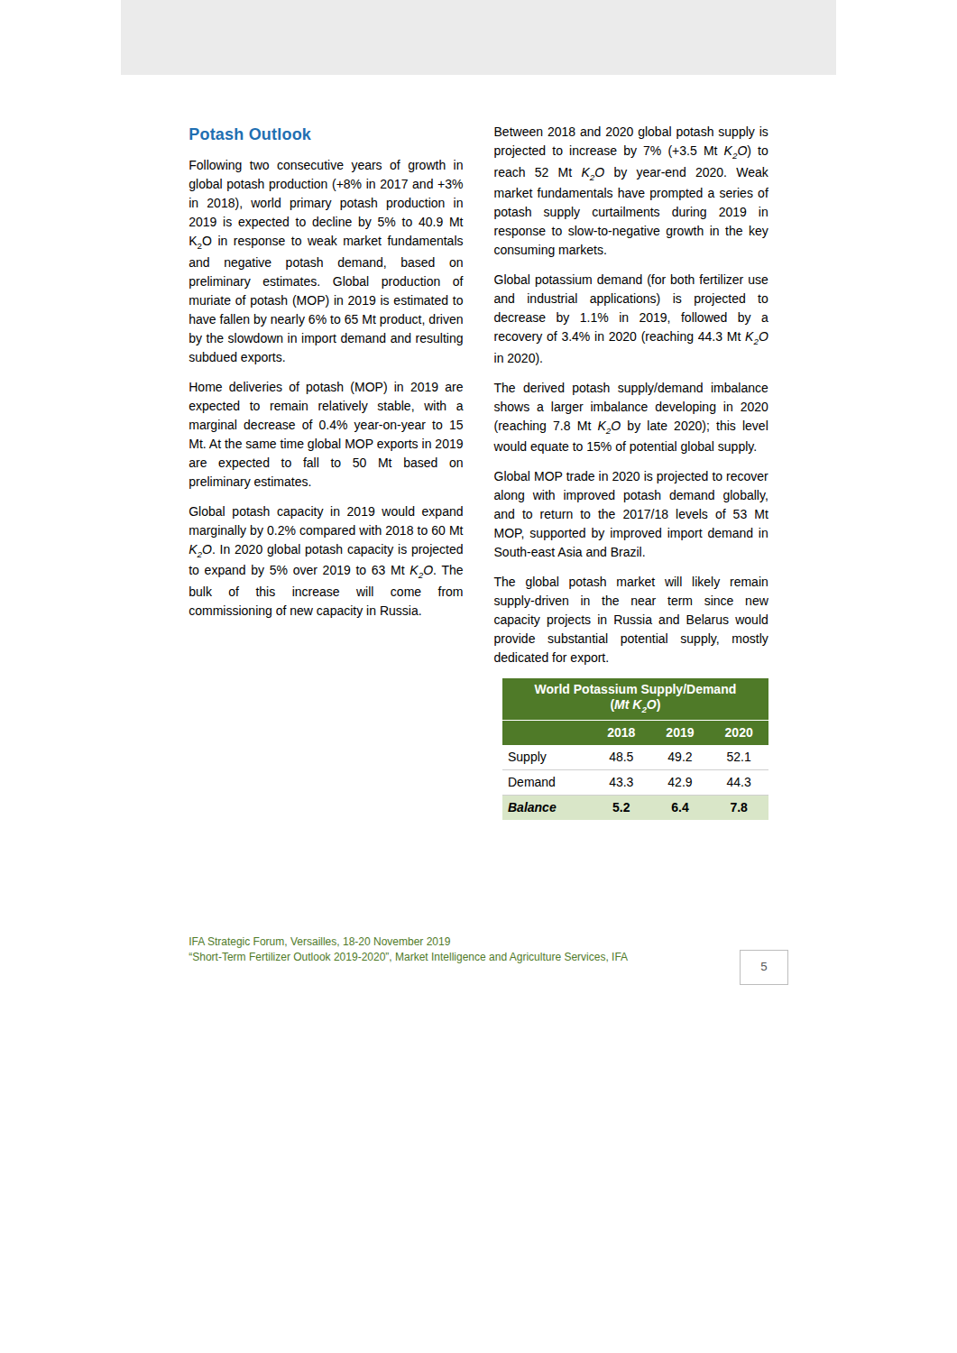Potash Outlook
Following two consecutive years of growth in global potash production (+8% in 2017 and +3% in 2018), world primary potash production in 2019 is expected to decline by 5% to 40.9 Mt K2O in response to weak market fundamentals and negative potash demand, based on preliminary estimates. Global production of muriate of potash (MOP) in 2019 is estimated to have fallen by nearly 6% to 65 Mt product, driven by the slowdown in import demand and resulting subdued exports.
Home deliveries of potash (MOP) in 2019 are expected to remain relatively stable, with a marginal decrease of 0.4% year-on-year to 15 Mt. At the same time global MOP exports in 2019 are expected to fall to 50 Mt based on preliminary estimates.
Global potash capacity in 2019 would expand marginally by 0.2% compared with 2018 to 60 Mt K2O. In 2020 global potash capacity is projected to expand by 5% over 2019 to 63 Mt K2O. The bulk of this increase will come from commissioning of new capacity in Russia.
Between 2018 and 2020 global potash supply is projected to increase by 7% (+3.5 Mt K2O) to reach 52 Mt K2O by year-end 2020. Weak market fundamentals have prompted a series of potash supply curtailments during 2019 in response to slow-to-negative growth in the key consuming markets.
Global potassium demand (for both fertilizer use and industrial applications) is projected to decrease by 1.1% in 2019, followed by a recovery of 3.4% in 2020 (reaching 44.3 Mt K2O in 2020).
The derived potash supply/demand imbalance shows a larger imbalance developing in 2020 (reaching 7.8 Mt K2O by late 2020); this level would equate to 15% of potential global supply.
Global MOP trade in 2020 is projected to recover along with improved potash demand globally, and to return to the 2017/18 levels of 53 Mt MOP, supported by improved import demand in South-east Asia and Brazil.
The global potash market will likely remain supply-driven in the near term since new capacity projects in Russia and Belarus would provide substantial potential supply, mostly dedicated for export.
| World Potassium Supply/Demand ( Mt K 2 O ) |
| --- |
| | 2018 | 2019 | 2020 |
| Supply | 48.5 | 49.2 | 52.1 |
| Demand | 43.3 | 42.9 | 44.3 |
| Balance | 5.2 | 6.4 | 7.8 |
IFA Strategic Forum, Versailles, 18-20 November 2019
“Short-Term Fertilizer Outlook 2019-2020”, Market Intelligence and Agriculture Services, IFA
5